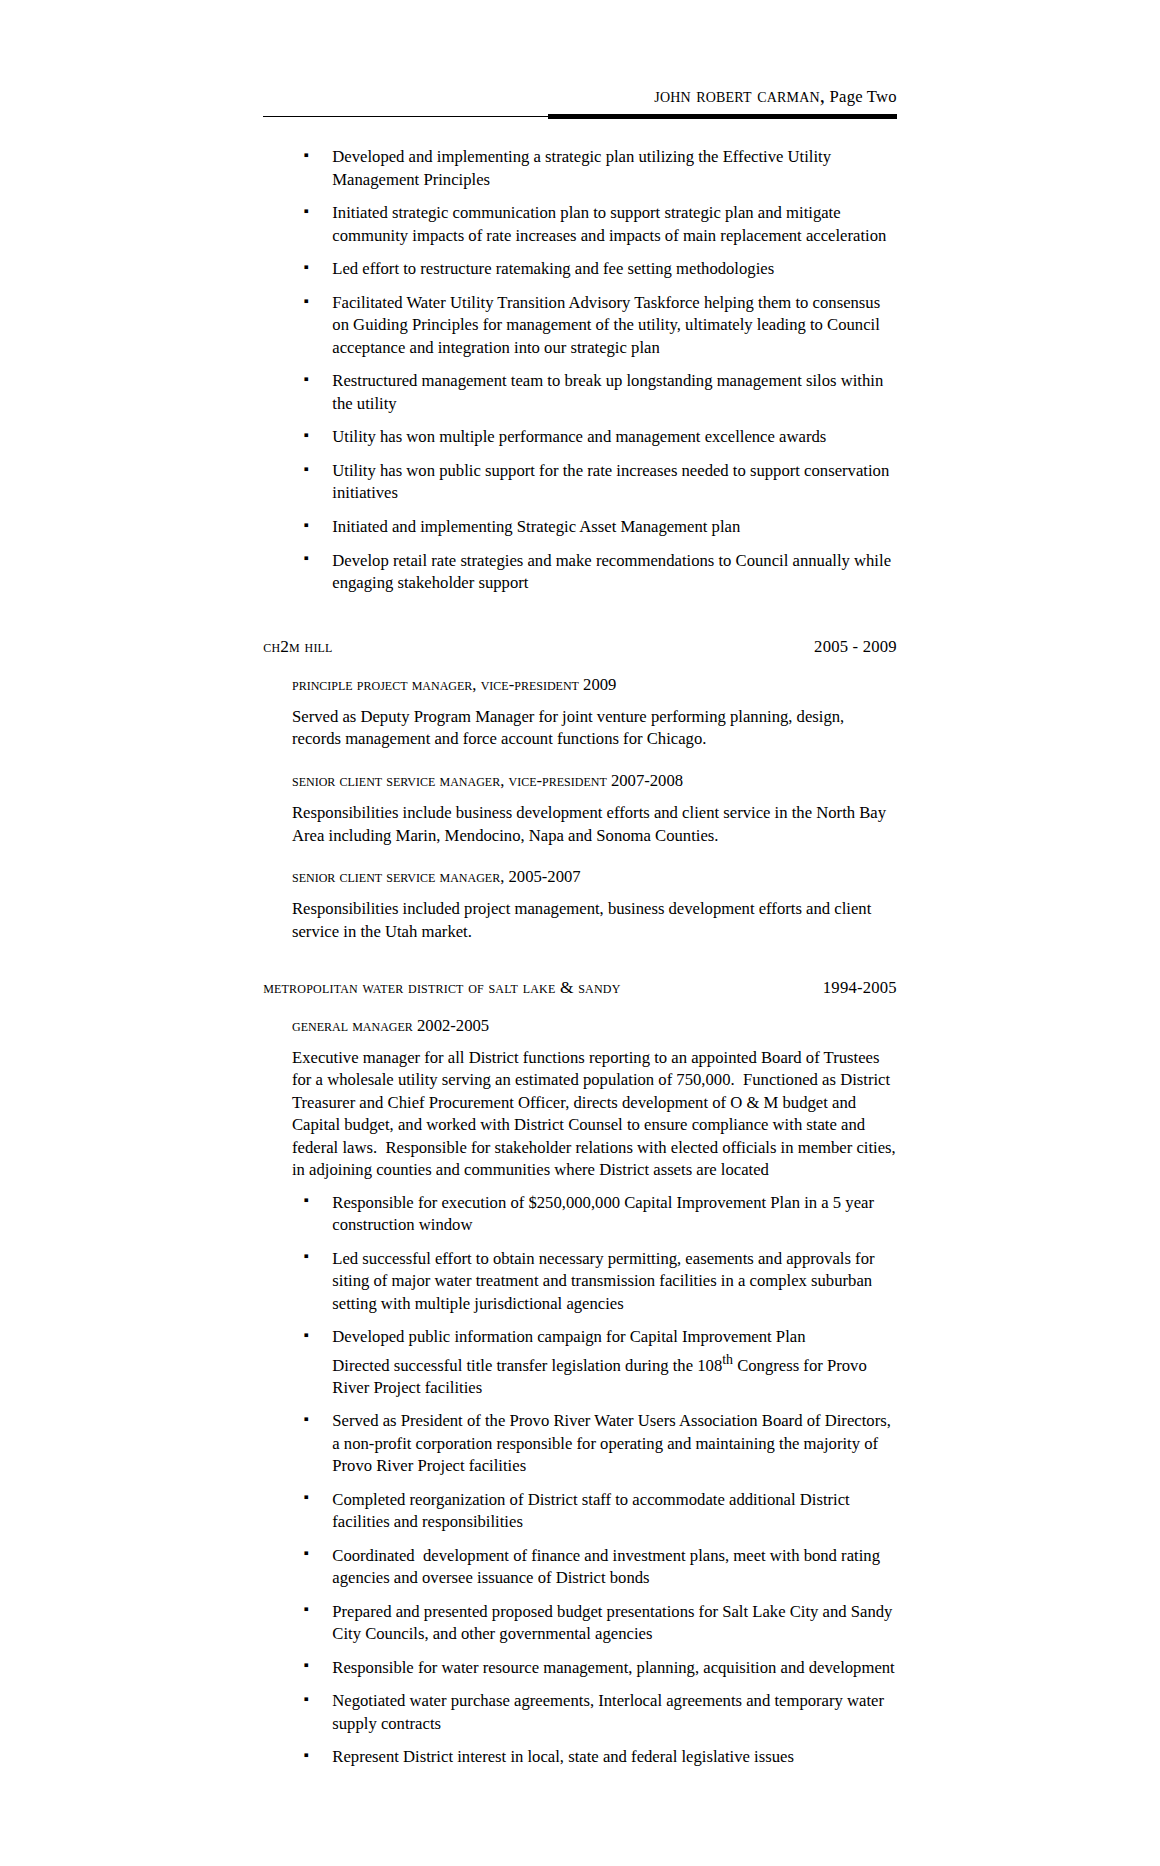John Robert Carman, Page Two
Developed and implementing a strategic plan utilizing the Effective Utility Management Principles
Initiated strategic communication plan to support strategic plan and mitigate community impacts of rate increases and impacts of main replacement acceleration
Led effort to restructure ratemaking and fee setting methodologies
Facilitated Water Utility Transition Advisory Taskforce helping them to consensus on Guiding Principles for management of the utility, ultimately leading to Council acceptance and integration into our strategic plan
Restructured management team to break up longstanding management silos within the utility
Utility has won multiple performance and management excellence awards
Utility has won public support for the rate increases needed to support conservation initiatives
Initiated and implementing Strategic Asset Management plan
Develop retail rate strategies and make recommendations to Council annually while engaging stakeholder support
CH2M Hill 2005 - 2009
Principle Project Manager, Vice-President 2009
Served as Deputy Program Manager for joint venture performing planning, design, records management and force account functions for Chicago.
Senior Client Service Manager, Vice-President 2007-2008
Responsibilities include business development efforts and client service in the North Bay Area including Marin, Mendocino, Napa and Sonoma Counties.
Senior Client Service Manager, 2005-2007
Responsibilities included project management, business development efforts and client service in the Utah market.
Metropolitan Water District of Salt Lake & Sandy 1994-2005
General Manager 2002-2005
Executive manager for all District functions reporting to an appointed Board of Trustees for a wholesale utility serving an estimated population of 750,000. Functioned as District Treasurer and Chief Procurement Officer, directs development of O & M budget and Capital budget, and worked with District Counsel to ensure compliance with state and federal laws. Responsible for stakeholder relations with elected officials in member cities, in adjoining counties and communities where District assets are located
Responsible for execution of $250,000,000 Capital Improvement Plan in a 5 year construction window
Led successful effort to obtain necessary permitting, easements and approvals for siting of major water treatment and transmission facilities in a complex suburban setting with multiple jurisdictional agencies
Developed public information campaign for Capital Improvement Plan
Directed successful title transfer legislation during the 108th Congress for Provo River Project facilities
Served as President of the Provo River Water Users Association Board of Directors, a non-profit corporation responsible for operating and maintaining the majority of Provo River Project facilities
Completed reorganization of District staff to accommodate additional District facilities and responsibilities
Coordinated development of finance and investment plans, meet with bond rating agencies and oversee issuance of District bonds
Prepared and presented proposed budget presentations for Salt Lake City and Sandy City Councils, and other governmental agencies
Responsible for water resource management, planning, acquisition and development
Negotiated water purchase agreements, Interlocal agreements and temporary water supply contracts
Represent District interest in local, state and federal legislative issues